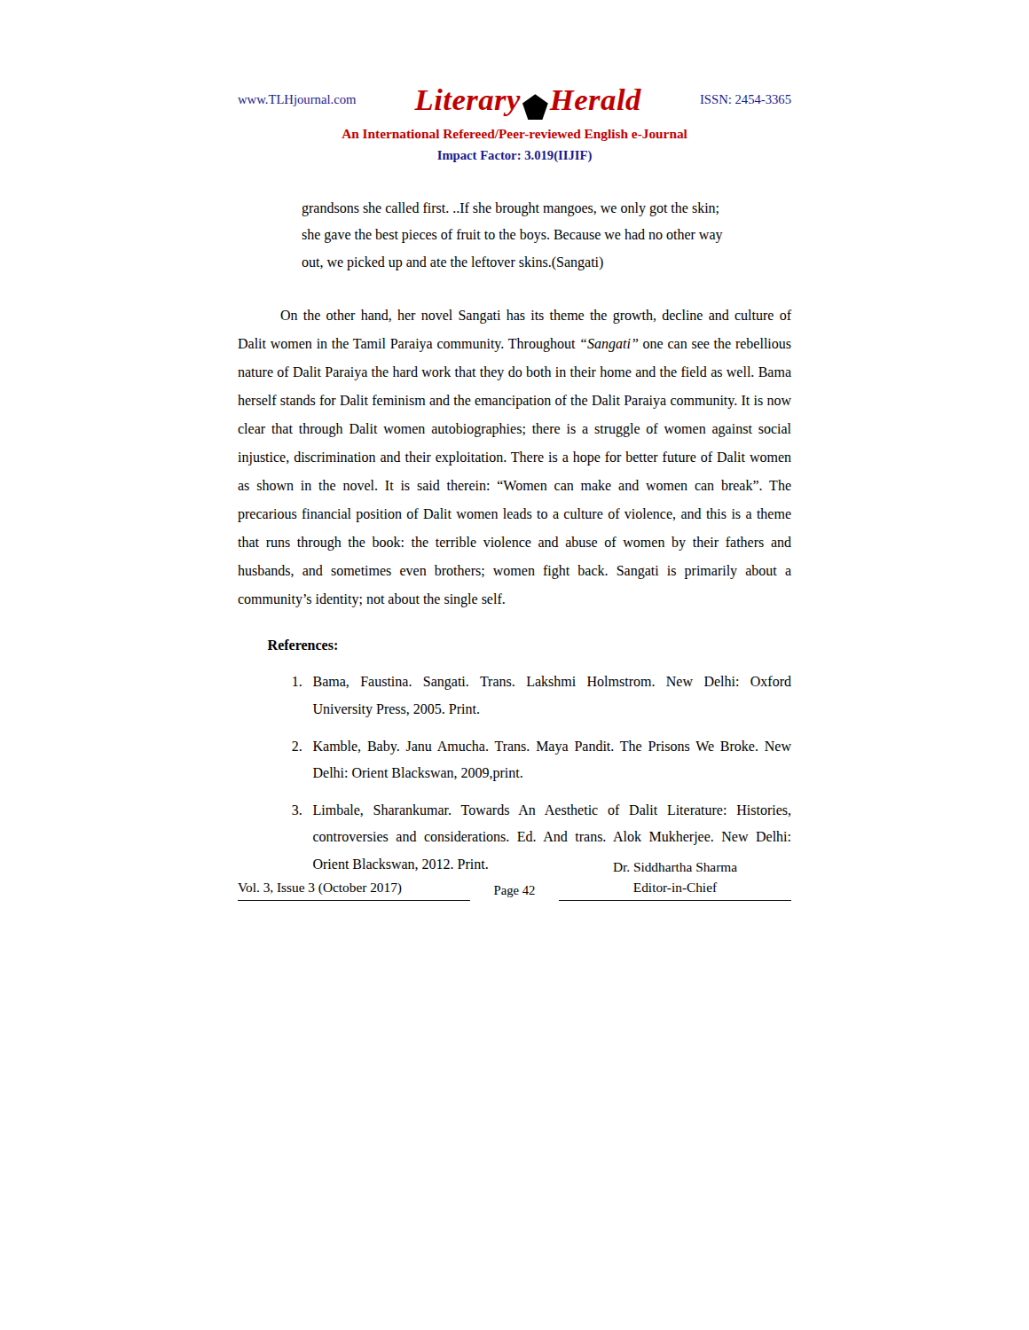www.TLHjournal.com
Literary Herald
ISSN: 2454-3365
An International Refereed/Peer-reviewed English e-Journal
Impact Factor: 3.019(IIJIF)
grandsons she called first. ..If she brought mangoes, we only got the skin;
she gave the best pieces of fruit to the boys. Because we had no other way
out, we picked up and ate the leftover skins.(Sangati)
On the other hand, her novel Sangati has its theme the growth, decline and culture of Dalit women in the Tamil Paraiya community. Throughout “Sangati” one can see the rebellious nature of Dalit Paraiya the hard work that they do both in their home and the field as well. Bama herself stands for Dalit feminism and the emancipation of the Dalit Paraiya community. It is now clear that through Dalit women autobiographies; there is a struggle of women against social injustice, discrimination and their exploitation. There is a hope for better future of Dalit women as shown in the novel. It is said therein: “Women can make and women can break”. The precarious financial position of Dalit women leads to a culture of violence, and this is a theme that runs through the book: the terrible violence and abuse of women by their fathers and husbands, and sometimes even brothers; women fight back. Sangati is primarily about a community’s identity; not about the single self.
References:
Bama, Faustina. Sangati. Trans. Lakshmi Holmstrom. New Delhi: Oxford University Press, 2005. Print.
Kamble, Baby. Janu Amucha. Trans. Maya Pandit. The Prisons We Broke. New Delhi: Orient Blackswan, 2009,print.
Limbale, Sharankumar. Towards An Aesthetic of Dalit Literature: Histories, controversies and considerations. Ed. And trans. Alok Mukherjee. New Delhi: Orient Blackswan, 2012. Print.
Vol. 3, Issue 3 (October 2017)
Page 42
Dr. Siddhartha Sharma Editor-in-Chief